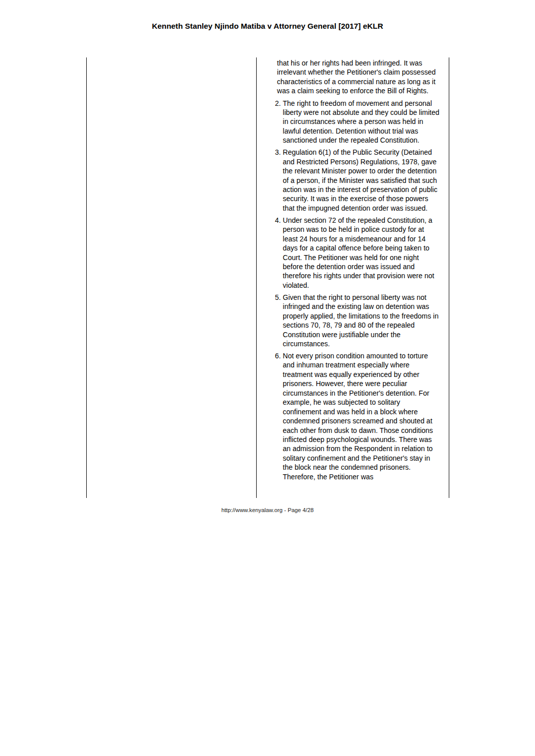Kenneth Stanley Njindo Matiba v Attorney General [2017] eKLR
that his or her rights had been infringed. It was irrelevant whether the Petitioner's claim possessed characteristics of a commercial nature as long as it was a claim seeking to enforce the Bill of Rights.
The right to freedom of movement and personal liberty were not absolute and they could be limited in circumstances where a person was held in lawful detention. Detention without trial was sanctioned under the repealed Constitution.
Regulation 6(1) of the Public Security (Detained and Restricted Persons) Regulations, 1978, gave the relevant Minister power to order the detention of a person, if the Minister was satisfied that such action was in the interest of preservation of public security. It was in the exercise of those powers that the impugned detention order was issued.
Under section 72 of the repealed Constitution, a person was to be held in police custody for at least 24 hours for a misdemeanour and for 14 days for a capital offence before being taken to Court. The Petitioner was held for one night before the detention order was issued and therefore his rights under that provision were not violated.
Given that the right to personal liberty was not infringed and the existing law on detention was properly applied, the limitations to the freedoms in sections 70, 78, 79 and 80 of the repealed Constitution were justifiable under the circumstances.
Not every prison condition amounted to torture and inhuman treatment especially where treatment was equally experienced by other prisoners. However, there were peculiar circumstances in the Petitioner's detention. For example, he was subjected to solitary confinement and was held in a block where condemned prisoners screamed and shouted at each other from dusk to dawn. Those conditions inflicted deep psychological wounds. There was an admission from the Respondent in relation to solitary confinement and the Petitioner's stay in the block near the condemned prisoners. Therefore, the Petitioner was
http://www.kenyalaw.org - Page 4/28